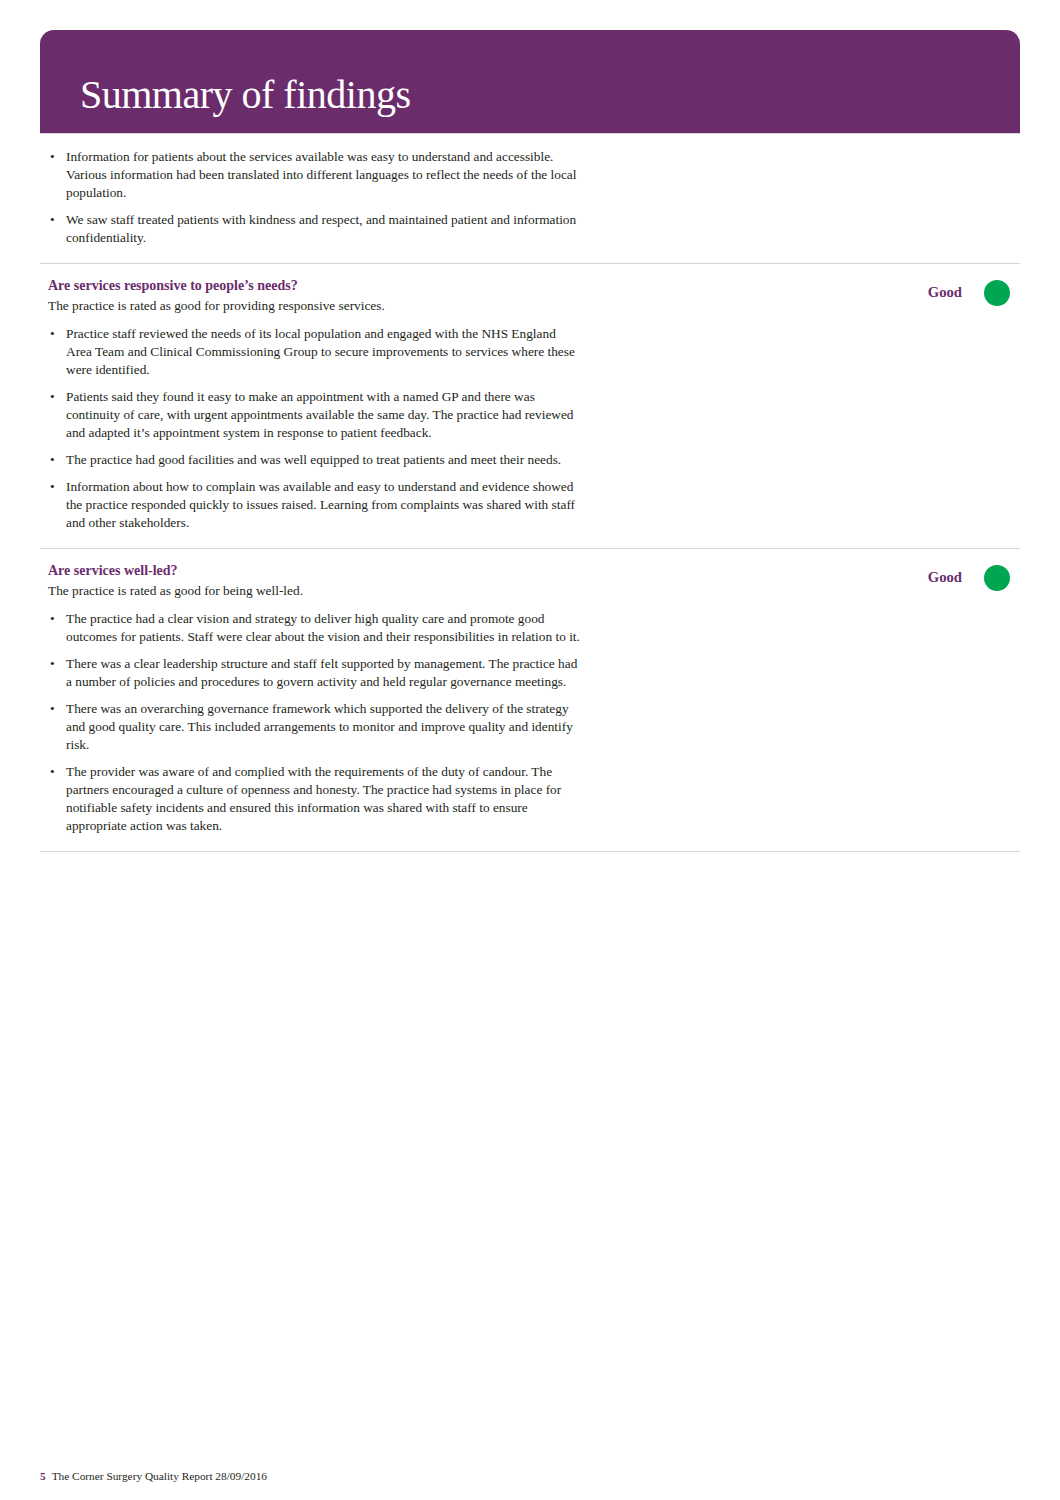Summary of findings
| Information for patients about the services available was easy to understand and accessible. Various information had been translated into different languages to reflect the needs of the local population. We saw staff treated patients with kindness and respect, and maintained patient and information confidentiality. | |
| Are services responsive to people’s needs? The practice is rated as good for providing responsive services. Practice staff reviewed the needs of its local population and engaged with the NHS England Area Team and Clinical Commissioning Group to secure improvements to services where these were identified. Patients said they found it easy to make an appointment with a named GP and there was continuity of care, with urgent appointments available the same day. The practice had reviewed and adapted it’s appointment system in response to patient feedback. The practice had good facilities and was well equipped to treat patients and meet their needs. Information about how to complain was available and easy to understand and evidence showed the practice responded quickly to issues raised. Learning from complaints was shared with staff and other stakeholders. | Good |
| Are services well-led? The practice is rated as good for being well-led. The practice had a clear vision and strategy to deliver high quality care and promote good outcomes for patients. Staff were clear about the vision and their responsibilities in relation to it. There was a clear leadership structure and staff felt supported by management. The practice had a number of policies and procedures to govern activity and held regular governance meetings. There was an overarching governance framework which supported the delivery of the strategy and good quality care. This included arrangements to monitor and improve quality and identify risk. The provider was aware of and complied with the requirements of the duty of candour. The partners encouraged a culture of openness and honesty. The practice had systems in place for notifiable safety incidents and ensured this information was shared with staff to ensure appropriate action was taken. | Good |
5 The Corner Surgery Quality Report 28/09/2016